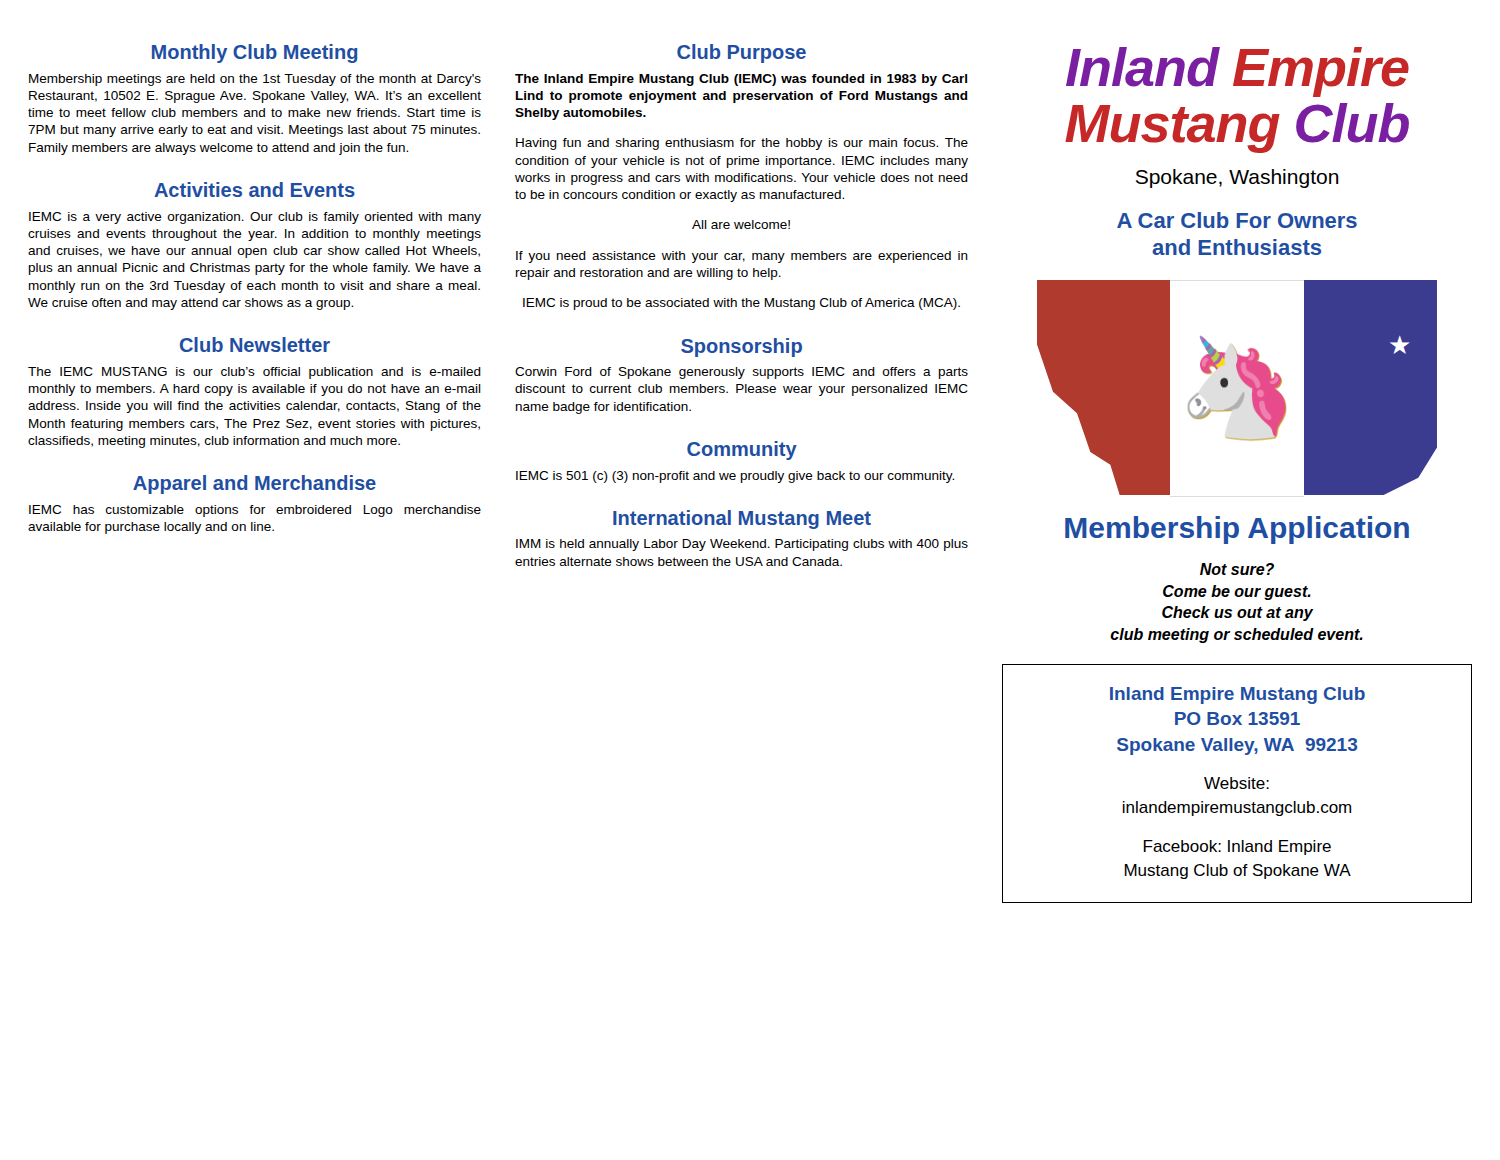Monthly Club Meeting
Membership meetings are held on the 1st Tuesday of the month at Darcy's Restaurant, 10502 E. Sprague Ave. Spokane Valley, WA. It’s an excellent time to meet fellow club members and to make new friends. Start time is 7PM but many arrive early to eat and visit. Meetings last about 75 minutes. Family members are always welcome to attend and join the fun.
Activities and Events
IEMC is a very active organization. Our club is family oriented with many cruises and events throughout the year. In addition to monthly meetings and cruises, we have our annual open club car show called Hot Wheels, plus an annual Picnic and Christmas party for the whole family. We have a monthly run on the 3rd Tuesday of each month to visit and share a meal. We cruise often and may attend car shows as a group.
Club Newsletter
The IEMC MUSTANG is our club’s official publication and is e-mailed monthly to members. A hard copy is available if you do not have an e-mail address. Inside you will find the activities calendar, contacts, Stang of the Month featuring members cars, The Prez Sez, event stories with pictures, classifieds, meeting minutes, club information and much more.
Apparel and Merchandise
IEMC has customizable options for embroidered Logo merchandise available for purchase locally and on line.
Club Purpose
The Inland Empire Mustang Club (IEMC) was founded in 1983 by Carl Lind to promote enjoyment and preservation of Ford Mustangs and Shelby automobiles.
Having fun and sharing enthusiasm for the hobby is our main focus. The condition of your vehicle is not of prime importance. IEMC includes many works in progress and cars with modifications. Your vehicle does not need to be in concours condition or exactly as manufactured.
All are welcome!
If you need assistance with your car, many members are experienced in repair and restoration and are willing to help.
IEMC is proud to be associated with the Mustang Club of America (MCA).
Sponsorship
Corwin Ford of Spokane generously supports IEMC and offers a parts discount to current club members. Please wear your personalized IEMC name badge for identification.
Community
IEMC is 501 (c) (3) non-profit and we proudly give back to our community.
International Mustang Meet
IMM is held annually Labor Day Weekend. Participating clubs with 400 plus entries alternate shows between the USA and Canada.
Inland Empire
Mustang Club
Spokane, Washington
A Car Club For Owners
and Enthusiasts
🦄
★
Membership Application
Not sure?
Come be our guest.
Check us out at any
club meeting or scheduled event.
Inland Empire Mustang Club
PO Box 13591
Spokane Valley, WA 99213
Website:
inlandempiremustangclub.com
Facebook: Inland Empire
Mustang Club of Spokane WA